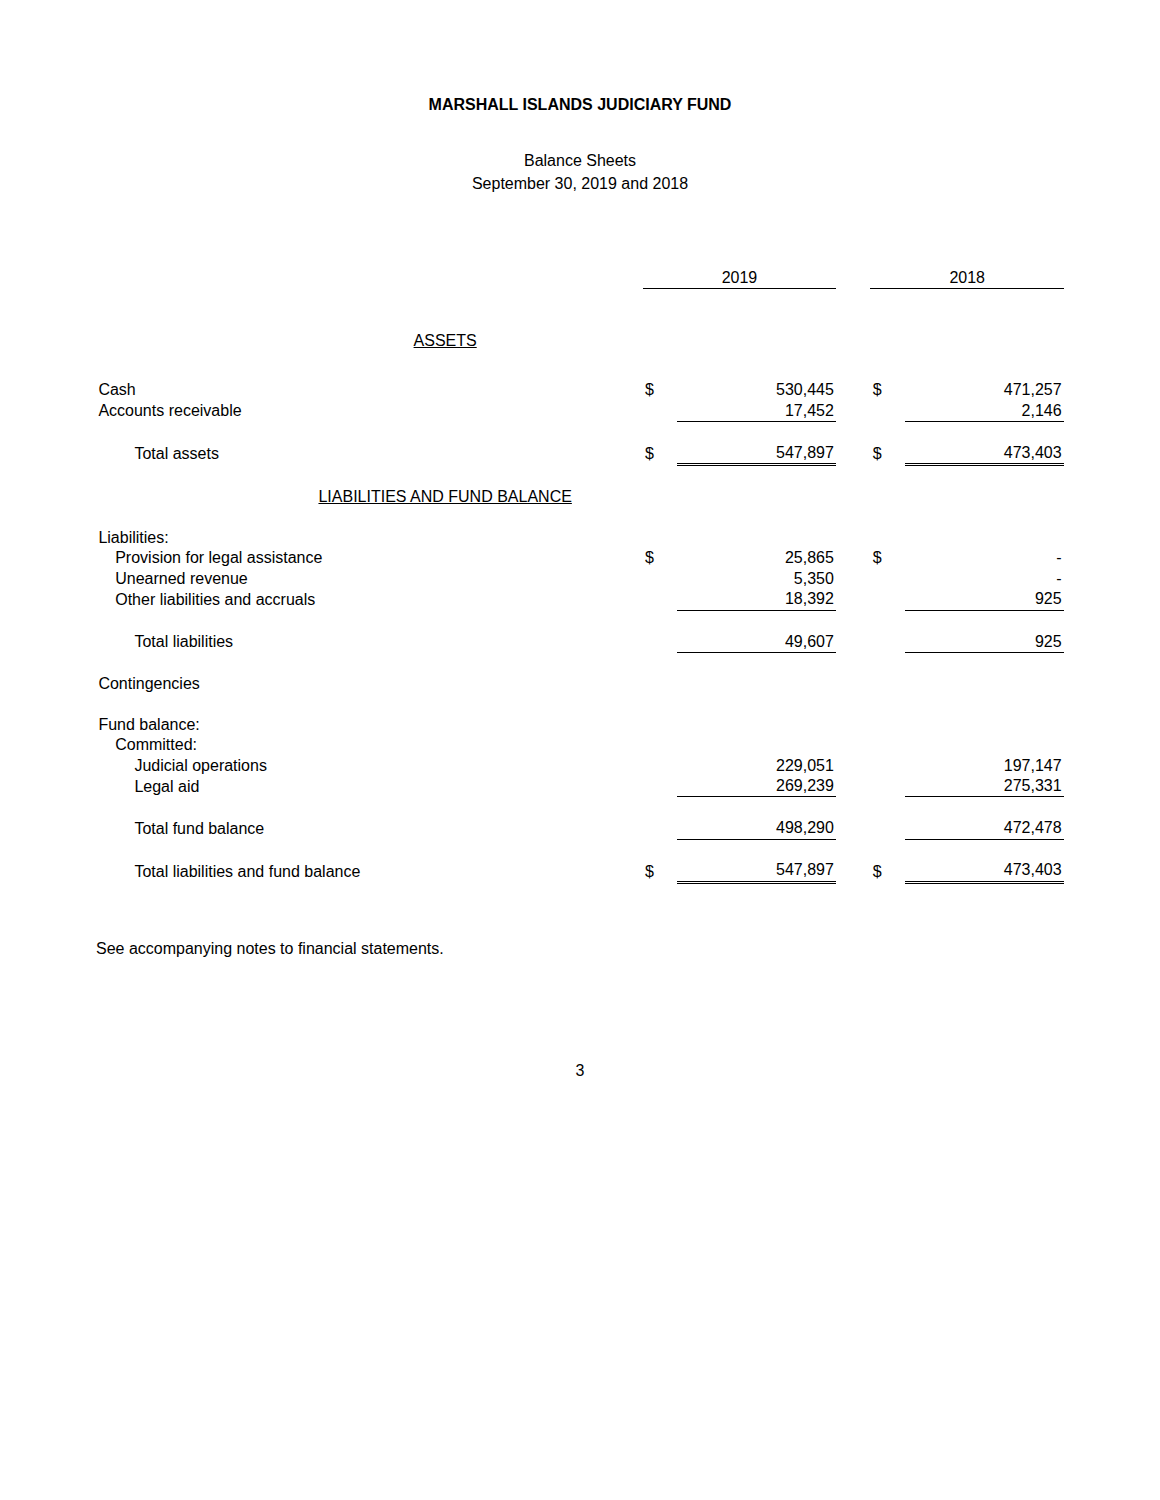MARSHALL ISLANDS JUDICIARY FUND
Balance Sheets
September 30, 2019 and 2018
| | | 2019 | | 2018 |
| ASSETS |
| Cash | | $ | 530,445 | | $ | 471,257 |
| Accounts receivable | | | 17,452 | | | 2,146 |
| Total assets | | $ | 547,897 | | $ | 473,403 |
| LIABILITIES AND FUND BALANCE |
| Liabilities: | | | | | | |
| Provision for legal assistance | | $ | 25,865 | | $ | - |
| Unearned revenue | | | 5,350 | | | - |
| Other liabilities and accruals | | | 18,392 | | | 925 |
| Total liabilities | | | 49,607 | | | 925 |
| Contingencies | | | | | | |
| Fund balance: | | | | | | |
| Committed: | | | | | | |
| Judicial operations | | | 229,051 | | | 197,147 |
| Legal aid | | | 269,239 | | | 275,331 |
| Total fund balance | | | 498,290 | | | 472,478 |
| Total liabilities and fund balance | | $ | 547,897 | | $ | 473,403 |
See accompanying notes to financial statements.
3